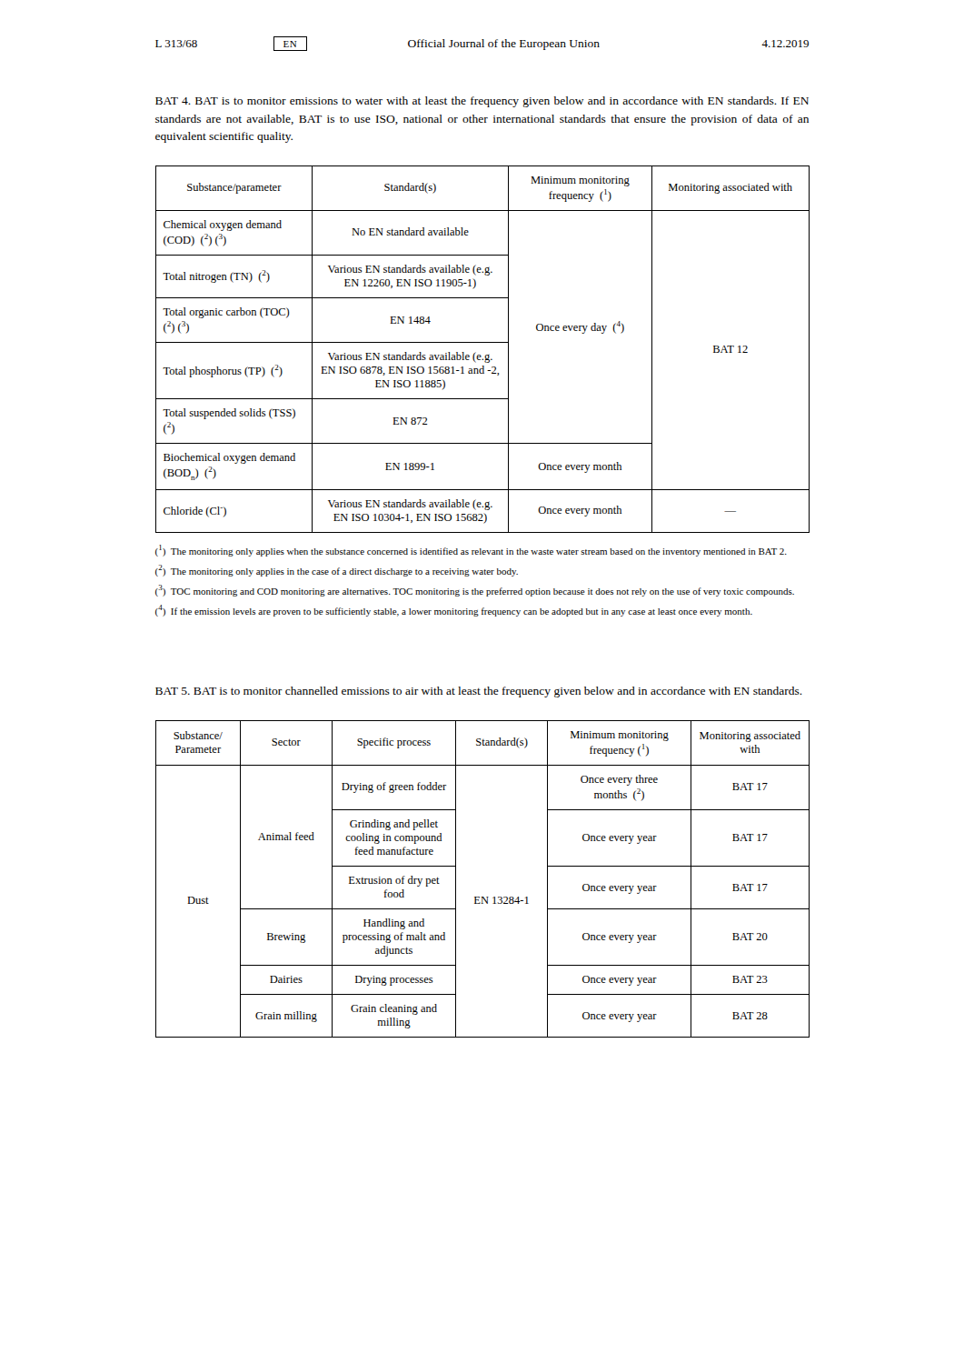L 313/68
EN
Official Journal of the European Union
4.12.2019
BAT 4. BAT is to monitor emissions to water with at least the frequency given below and in accordance with EN standards. If EN standards are not available, BAT is to use ISO, national or other international standards that ensure the provision of data of an equivalent scientific quality.
| Substance/parameter | Standard(s) | Minimum monitoring frequency ( 1 ) | Monitoring associated with |
| --- | --- | --- | --- |
| Chemical oxygen demand (COD) ( 2 ) ( 3 ) | No EN standard available | Once every day ( 4 ) | BAT 12 |
| Total nitrogen (TN) ( 2 ) | Various EN standards available (e.g. EN 12260, EN ISO 11905-1) |
| Total organic carbon (TOC) ( 2 ) ( 3 ) | EN 1484 |
| Total phosphorus (TP) ( 2 ) | Various EN standards available (e.g. EN ISO 6878, EN ISO 15681-1 and -2, EN ISO 11885) |
| Total suspended solids (TSS) ( 2 ) | EN 872 |
| Biochemical oxygen demand (BOD n ) ( 2 ) | EN 1899-1 | Once every month |
| Chloride (Cl - ) | Various EN standards available (e.g. EN ISO 10304-1, EN ISO 15682) | Once every month | — |
(1) The monitoring only applies when the substance concerned is identified as relevant in the waste water stream based on the inventory mentioned in BAT 2.
(2) The monitoring only applies in the case of a direct discharge to a receiving water body.
(3) TOC monitoring and COD monitoring are alternatives. TOC monitoring is the preferred option because it does not rely on the use of very toxic compounds.
(4) If the emission levels are proven to be sufficiently stable, a lower monitoring frequency can be adopted but in any case at least once every month.
BAT 5. BAT is to monitor channelled emissions to air with at least the frequency given below and in accordance with EN standards.
| Substance/ Parameter | Sector | Specific process | Standard(s) | Minimum monitoring frequency ( 1 ) | Monitoring associated with |
| --- | --- | --- | --- | --- | --- |
| Dust | Animal feed | Drying of green fodder | EN 13284-1 | Once every three months ( 2 ) | BAT 17 |
| Grinding and pellet cooling in compound feed manufacture | Once every year | BAT 17 |
| Extrusion of dry pet food | Once every year | BAT 17 |
| Brewing | Handling and processing of malt and adjuncts | Once every year | BAT 20 |
| Dairies | Drying processes | Once every year | BAT 23 |
| Grain milling | Grain cleaning and milling | Once every year | BAT 28 |